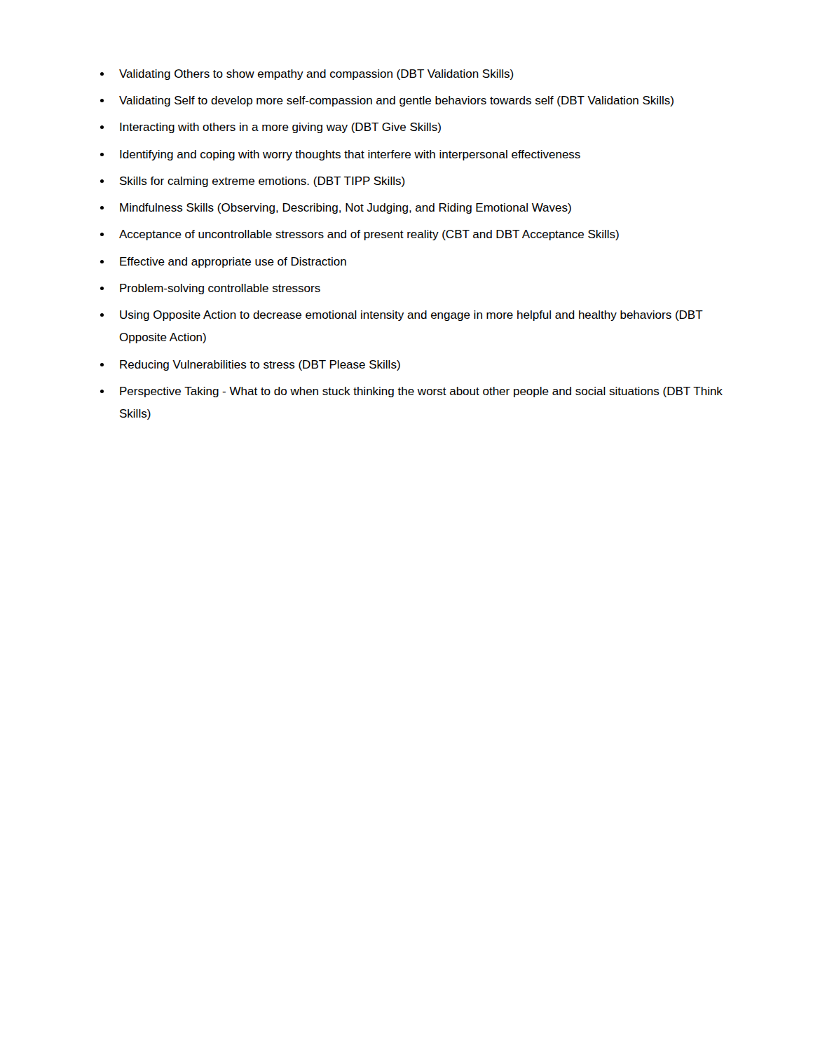Validating Others to show empathy and compassion (DBT Validation Skills)
Validating Self to develop more self-compassion and gentle behaviors towards self (DBT Validation Skills)
Interacting with others in a more giving way (DBT Give Skills)
Identifying and coping with worry thoughts that interfere with interpersonal effectiveness
Skills for calming extreme emotions. (DBT TIPP Skills)
Mindfulness Skills (Observing, Describing, Not Judging, and Riding Emotional Waves)
Acceptance of uncontrollable stressors and of present reality (CBT and DBT Acceptance Skills)
Effective and appropriate use of Distraction
Problem-solving controllable stressors
Using Opposite Action to decrease emotional intensity and engage in more helpful and healthy behaviors (DBT Opposite Action)
Reducing Vulnerabilities to stress (DBT Please Skills)
Perspective Taking - What to do when stuck thinking the worst about other people and social situations (DBT Think Skills)